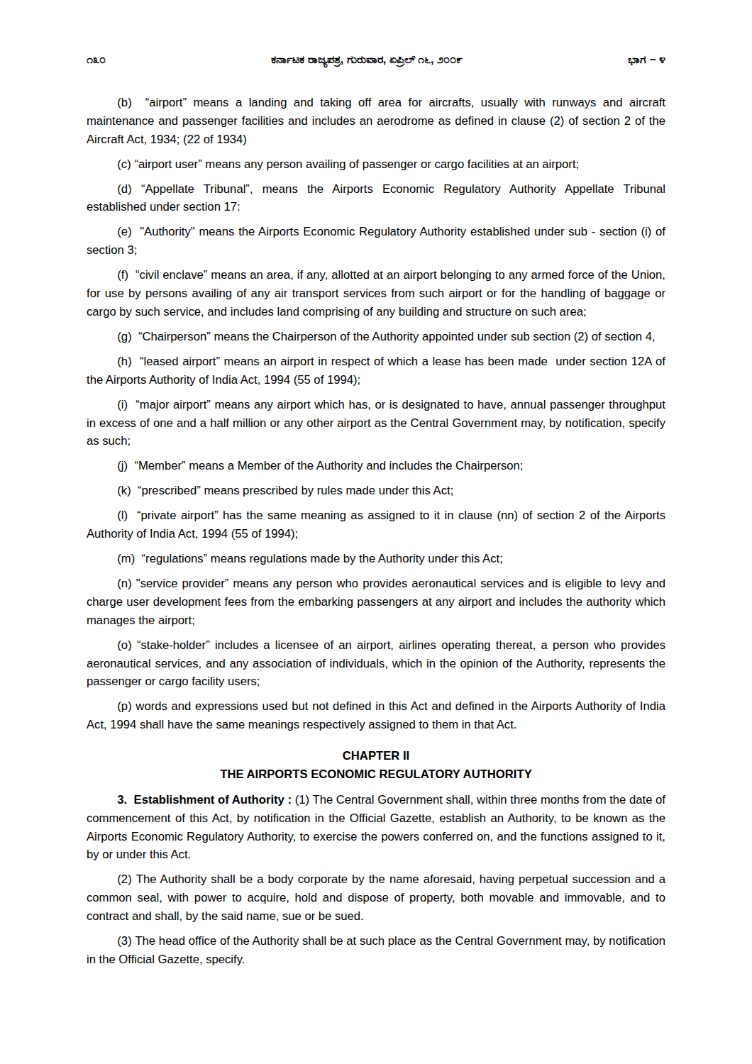೧೩೦ ಕರ್ನಾಟಕ ರಾಜ್ಯಪತ್ರ, ಗುರುವಾರ, ಏಪ್ರಿಲ್ ೧೬, ೨೦೦೯ ಭಾಗ – ೪
(b) “airport” means a landing and taking off area for aircrafts, usually with runways and aircraft maintenance and passenger facilities and includes an aerodrome as defined in clause (2) of section 2 of the Aircraft Act, 1934; (22 of 1934)
(c) “airport user” means any person availing of passenger or cargo facilities at an airport;
(d) “Appellate Tribunal”, means the Airports Economic Regulatory Authority Appellate Tribunal established under section 17:
(e) "Authority" means the Airports Economic Regulatory Authority established under sub - section (i) of section 3;
(f) “civil enclave” means an area, if any, allotted at an airport belonging to any armed force of the Union, for use by persons availing of any air transport services from such airport or for the handling of baggage or cargo by such service, and includes land comprising of any building and structure on such area;
(g) “Chairperson” means the Chairperson of the Authority appointed under sub section (2) of section 4,
(h) “leased airport” means an airport in respect of which a lease has been made under section 12A of the Airports Authority of India Act, 1994 (55 of 1994);
(i) “major airport” means any airport which has, or is designated to have, annual passenger throughput in excess of one and a half million or any other airport as the Central Government may, by notification, specify as such;
(j) “Member” means a Member of the Authority and includes the Chairperson;
(k) “prescribed” means prescribed by rules made under this Act;
(l) “private airport” has the same meaning as assigned to it in clause (nn) of section 2 of the Airports Authority of India Act, 1994 (55 of 1994);
(m) “regulations” means regulations made by the Authority under this Act;
(n) "service provider” means any person who provides aeronautical services and is eligible to levy and charge user development fees from the embarking passengers at any airport and includes the authority which manages the airport;
(o) “stake-holder” includes a licensee of an airport, airlines operating thereat, a person who provides aeronautical services, and any association of individuals, which in the opinion of the Authority, represents the passenger or cargo facility users;
(p) words and expressions used but not defined in this Act and defined in the Airports Authority of India Act, 1994 shall have the same meanings respectively assigned to them in that Act.
CHAPTER II
THE AIRPORTS ECONOMIC REGULATORY AUTHORITY
3. Establishment of Authority : (1) The Central Government shall, within three months from the date of commencement of this Act, by notification in the Official Gazette, establish an Authority, to be known as the Airports Economic Regulatory Authority, to exercise the powers conferred on, and the functions assigned to it, by or under this Act.
(2) The Authority shall be a body corporate by the name aforesaid, having perpetual succession and a common seal, with power to acquire, hold and dispose of property, both movable and immovable, and to contract and shall, by the said name, sue or be sued.
(3) The head office of the Authority shall be at such place as the Central Government may, by notification in the Official Gazette, specify.